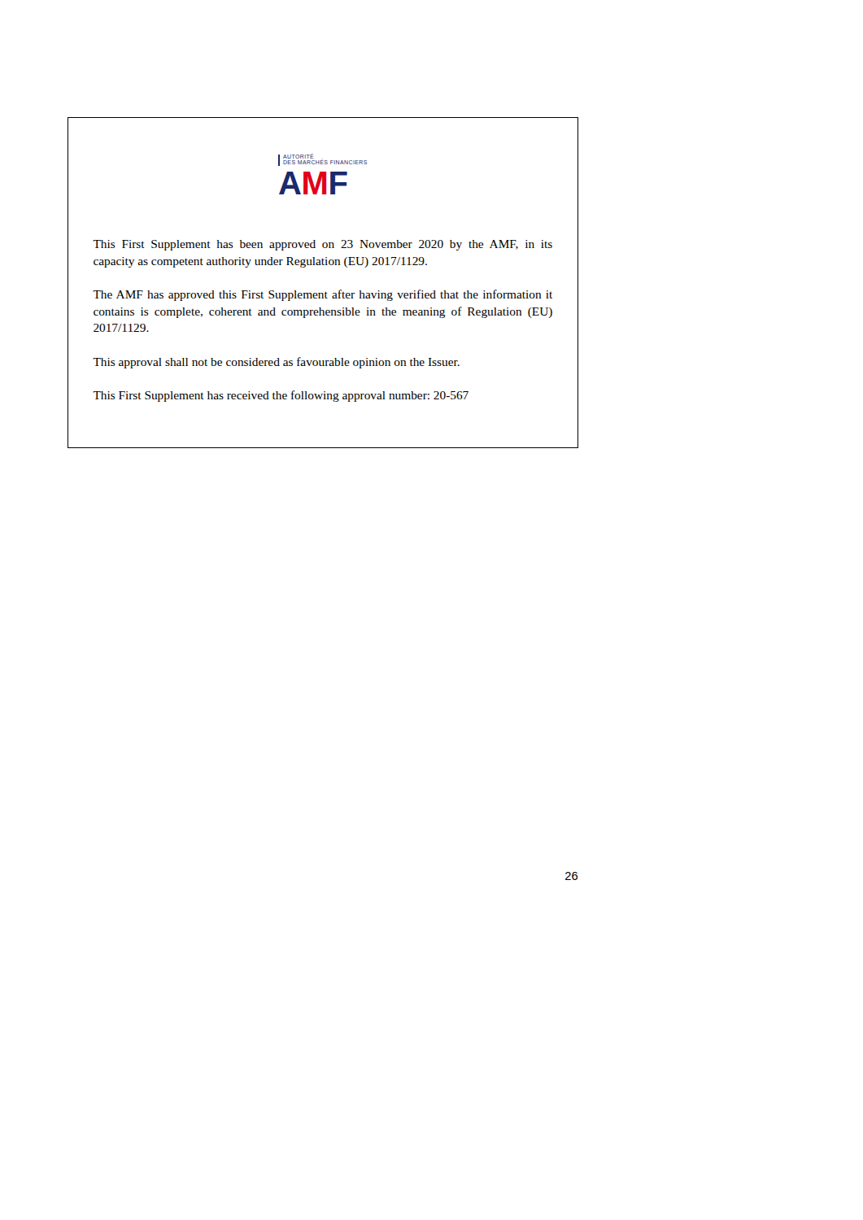AUTORITÉ DES MARCHÉS FINANCIERS
AMF
This First Supplement has been approved on 23 November 2020 by the AMF, in its capacity as competent authority under Regulation (EU) 2017/1129.
The AMF has approved this First Supplement after having verified that the information it contains is complete, coherent and comprehensible in the meaning of Regulation (EU) 2017/1129.
This approval shall not be considered as favourable opinion on the Issuer.
This First Supplement has received the following approval number: 20-567
26